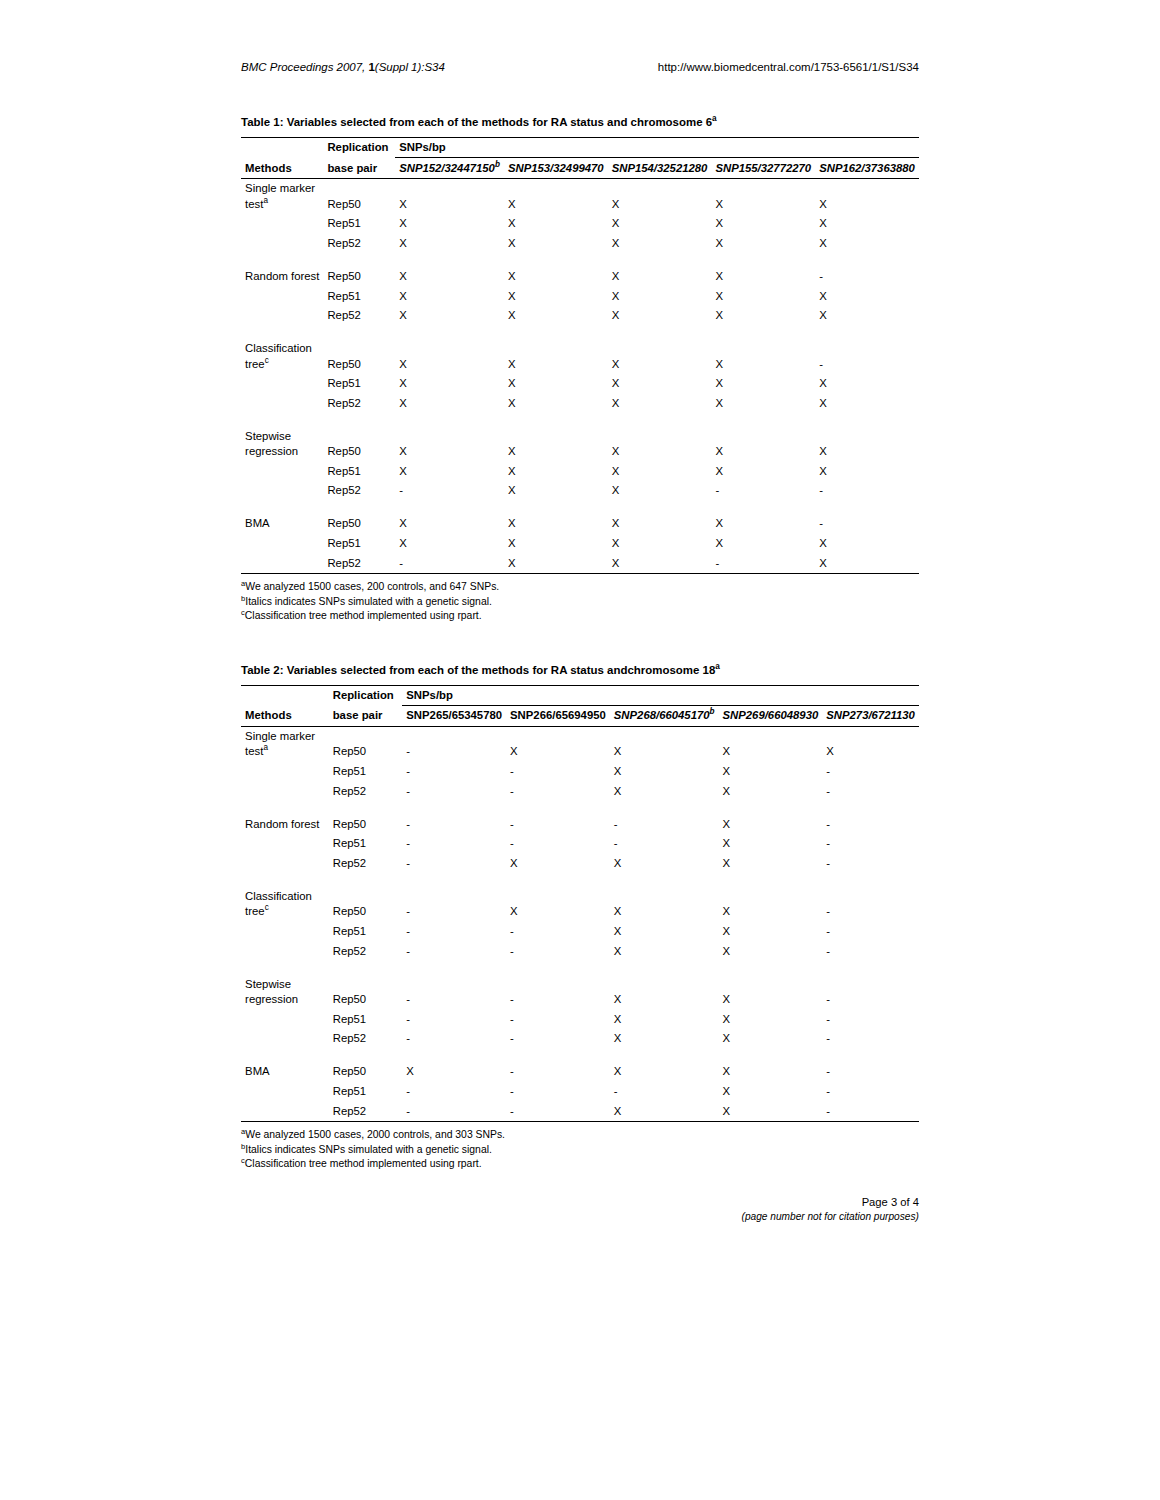BMC Proceedings 2007, 1(Suppl 1):S34
http://www.biomedcentral.com/1753-6561/1/S1/S34
Table 1: Variables selected from each of the methods for RA status and chromosome 6a
| | Replication | SNPs/bp |
| --- | --- | --- |
| Methods | base pair | SNP152/32447150 b | SNP153/32499470 | SNP154/32521280 | SNP155/32772270 | SNP162/37363880 |
| Single marker test a | Rep50 | X | X | X | X | X |
| | Rep51 | X | X | X | X | X |
| | Rep52 | X | X | X | X | X |
| Random forest | Rep50 | X | X | X | X | - |
| | Rep51 | X | X | X | X | X |
| | Rep52 | X | X | X | X | X |
| Classification tree c | Rep50 | X | X | X | X | - |
| | Rep51 | X | X | X | X | X |
| | Rep52 | X | X | X | X | X |
| Stepwise regression | Rep50 | X | X | X | X | X |
| | Rep51 | X | X | X | X | X |
| | Rep52 | - | X | X | - | - |
| BMA | Rep50 | X | X | X | X | - |
| | Rep51 | X | X | X | X | X |
| | Rep52 | - | X | X | - | X |
aWe analyzed 1500 cases, 200 controls, and 647 SNPs.
bItalics indicates SNPs simulated with a genetic signal.
cClassification tree method implemented using rpart.
Table 2: Variables selected from each of the methods for RA status andchromosome 18a
| | Replication | SNPs/bp |
| --- | --- | --- |
| Methods | base pair | SNP265/65345780 | SNP266/65694950 | SNP268/66045170 b | SNP269/66048930 | SNP273/6721130 |
| Single marker test a | Rep50 | - | X | X | X | X |
| | Rep51 | - | - | X | X | - |
| | Rep52 | - | - | X | X | - |
| Random forest | Rep50 | - | - | - | X | - |
| | Rep51 | - | - | - | X | - |
| | Rep52 | - | X | X | X | - |
| Classification tree c | Rep50 | - | X | X | X | - |
| | Rep51 | - | - | X | X | - |
| | Rep52 | - | - | X | X | - |
| Stepwise regression | Rep50 | - | - | X | X | - |
| | Rep51 | - | - | X | X | - |
| | Rep52 | - | - | X | X | - |
| BMA | Rep50 | X | - | X | X | - |
| | Rep51 | - | - | - | X | - |
| | Rep52 | - | - | X | X | - |
aWe analyzed 1500 cases, 2000 controls, and 303 SNPs.
bItalics indicates SNPs simulated with a genetic signal.
cClassification tree method implemented using rpart.
Page 3 of 4
(page number not for citation purposes)